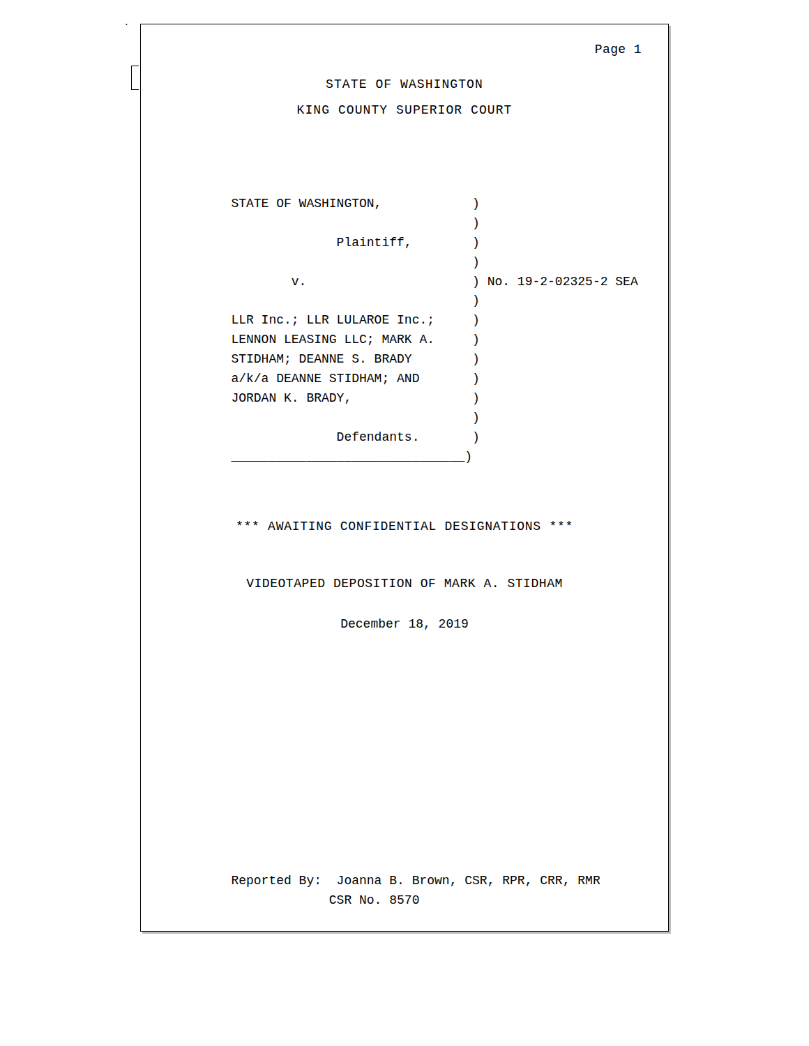.
Page 1
STATE OF WASHINGTON
KING COUNTY SUPERIOR COURT
STATE OF WASHINGTON, ) ) Plaintiff, ) ) v. ) No. 19-2-02325-2 SEA ) LLR Inc.; LLR LULAROE Inc.; ) LENNON LEASING LLC; MARK A. ) STIDHAM; DEANNE S. BRADY ) a/k/a DEANNE STIDHAM; AND ) JORDAN K. BRADY, ) ) Defendants. ) _______________________________)
*** AWAITING CONFIDENTIAL DESIGNATIONS ***
VIDEOTAPED DEPOSITION OF MARK A. STIDHAM
December 18, 2019
Reported By: Joanna B. Brown, CSR, RPR, CRR, RMR CSR No. 8570